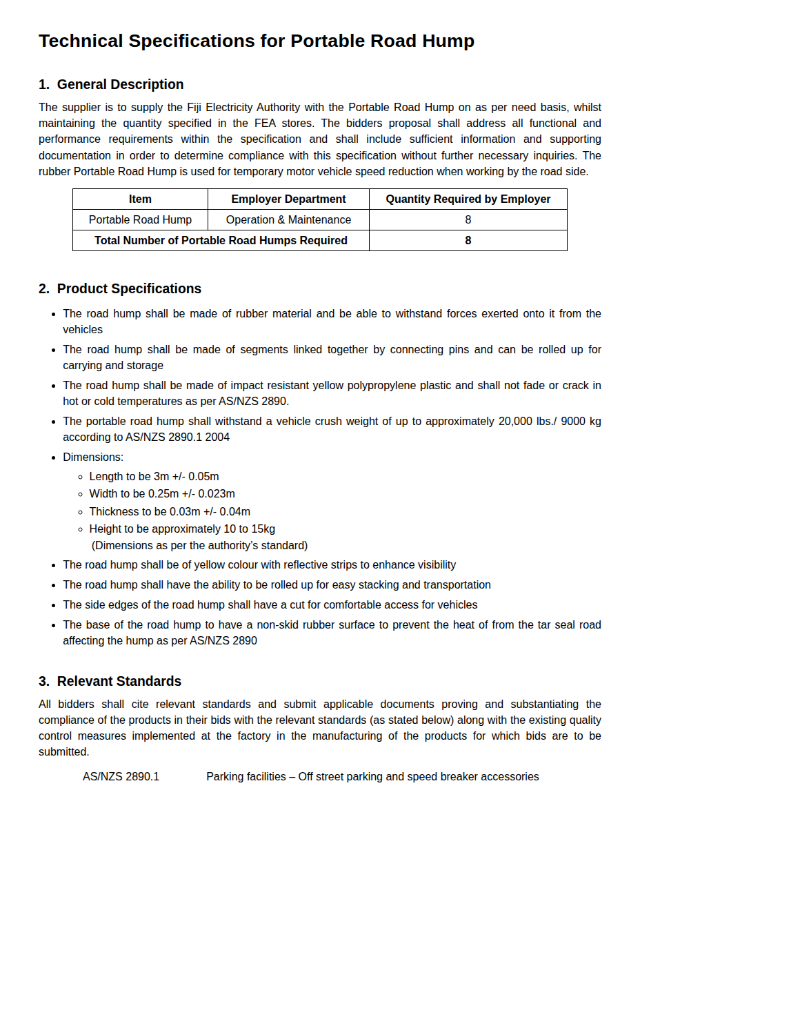Technical Specifications for Portable Road Hump
1. General Description
The supplier is to supply the Fiji Electricity Authority with the Portable Road Hump on as per need basis, whilst maintaining the quantity specified in the FEA stores. The bidders proposal shall address all functional and performance requirements within the specification and shall include sufficient information and supporting documentation in order to determine compliance with this specification without further necessary inquiries. The rubber Portable Road Hump is used for temporary motor vehicle speed reduction when working by the road side.
| Item | Employer Department | Quantity Required by Employer |
| --- | --- | --- |
| Portable Road Hump | Operation & Maintenance | 8 |
| Total Number of Portable Road Humps Required | 8 |
2. Product Specifications
The road hump shall be made of rubber material and be able to withstand forces exerted onto it from the vehicles
The road hump shall be made of segments linked together by connecting pins and can be rolled up for carrying and storage
The road hump shall be made of impact resistant yellow polypropylene plastic and shall not fade or crack in hot or cold temperatures as per AS/NZS 2890.
The portable road hump shall withstand a vehicle crush weight of up to approximately 20,000 lbs./ 9000 kg according to AS/NZS 2890.1 2004
Dimensions:
Length to be 3m +/- 0.05m
Width to be 0.25m +/- 0.023m
Thickness to be 0.03m +/- 0.04m
Height to be approximately 10 to 15kg
(Dimensions as per the authority’s standard)
The road hump shall be of yellow colour with reflective strips to enhance visibility
The road hump shall have the ability to be rolled up for easy stacking and transportation
The side edges of the road hump shall have a cut for comfortable access for vehicles
The base of the road hump to have a non-skid rubber surface to prevent the heat of from the tar seal road affecting the hump as per AS/NZS 2890
3. Relevant Standards
All bidders shall cite relevant standards and submit applicable documents proving and substantiating the compliance of the products in their bids with the relevant standards (as stated below) along with the existing quality control measures implemented at the factory in the manufacturing of the products for which bids are to be submitted.
AS/NZS 2890.1 Parking facilities – Off street parking and speed breaker accessories